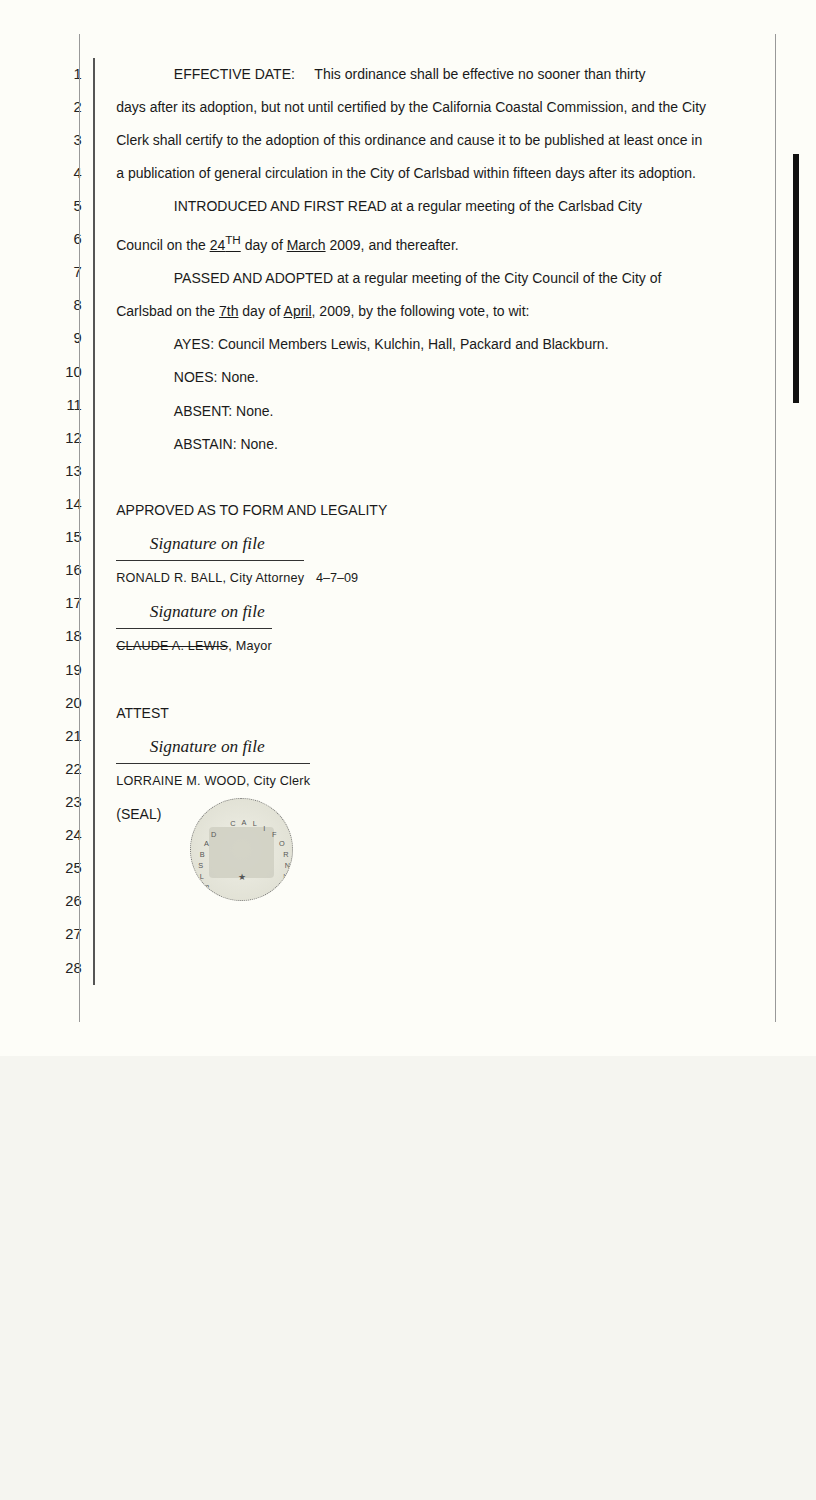1
2
3
4
5
6
7
8
9
10
11
12
13
14
15
16
17
18
19
20
21
22
23
24
25
26
27
28
EFFECTIVE DATE: This ordinance shall be effective no sooner than thirty
days after its adoption, but not until certified by the California Coastal Commission, and the City
Clerk shall certify to the adoption of this ordinance and cause it to be published at least once in
a publication of general circulation in the City of Carlsbad within fifteen days after its adoption.
INTRODUCED AND FIRST READ at a regular meeting of the Carlsbad City
Council on the 24TH day of March 2009, and thereafter.
PASSED AND ADOPTED at a regular meeting of the City Council of the City of
Carlsbad on the 7th day of April, 2009, by the following vote, to wit:
AYES: Council Members Lewis, Kulchin, Hall, Packard and Blackburn.
NOES: None.
ABSENT: None.
ABSTAIN: None.
APPROVED AS TO FORM AND LEGALITY
Signature on file
RONALD R. BALL, City Attorney 4–7–09
Signature on file
CLAUDE A. LEWIS, Mayor
ATTEST
Signature on file
LORRAINE M. WOOD, City Clerk
(SEAL)
★
C A R L S B A D C A L I F O R N I A